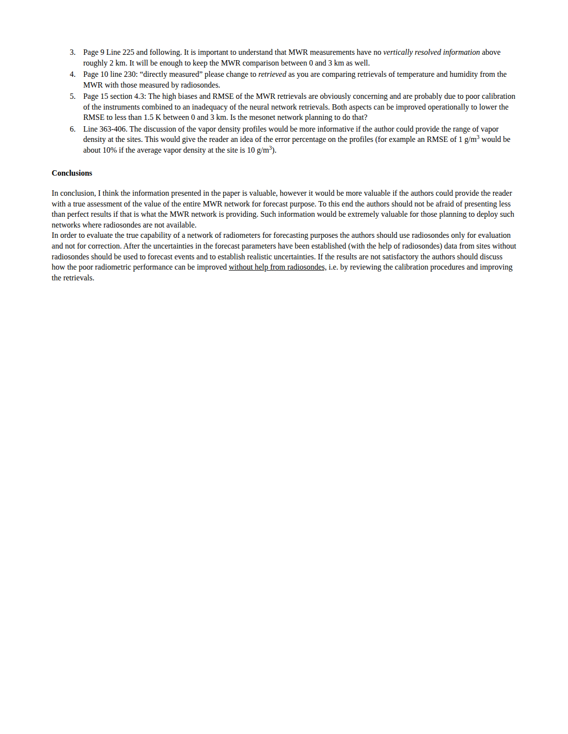Page 9 Line 225 and following. It is important to understand that MWR measurements have no vertically resolved information above roughly 2 km. It will be enough to keep the MWR comparison between 0 and 3 km as well.
Page 10 line 230: “directly measured” please change to retrieved as you are comparing retrievals of temperature and humidity from the MWR with those measured by radiosondes.
Page 15 section 4.3: The high biases and RMSE of the MWR retrievals are obviously concerning and are probably due to poor calibration of the instruments combined to an inadequacy of the neural network retrievals. Both aspects can be improved operationally to lower the RMSE to less than 1.5 K between 0 and 3 km. Is the mesonet network planning to do that?
Line 363-406. The discussion of the vapor density profiles would be more informative if the author could provide the range of vapor density at the sites. This would give the reader an idea of the error percentage on the profiles (for example an RMSE of 1 g/m3 would be about 10% if the average vapor density at the site is 10 g/m3).
Conclusions
In conclusion, I think the information presented in the paper is valuable, however it would be more valuable if the authors could provide the reader with a true assessment of the value of the entire MWR network for forecast purpose. To this end the authors should not be afraid of presenting less than perfect results if that is what the MWR network is providing. Such information would be extremely valuable for those planning to deploy such networks where radiosondes are not available.
In order to evaluate the true capability of a network of radiometers for forecasting purposes the authors should use radiosondes only for evaluation and not for correction. After the uncertainties in the forecast parameters have been established (with the help of radiosondes) data from sites without radiosondes should be used to forecast events and to establish realistic uncertainties. If the results are not satisfactory the authors should discuss how the poor radiometric performance can be improved without help from radiosondes, i.e. by reviewing the calibration procedures and improving the retrievals.